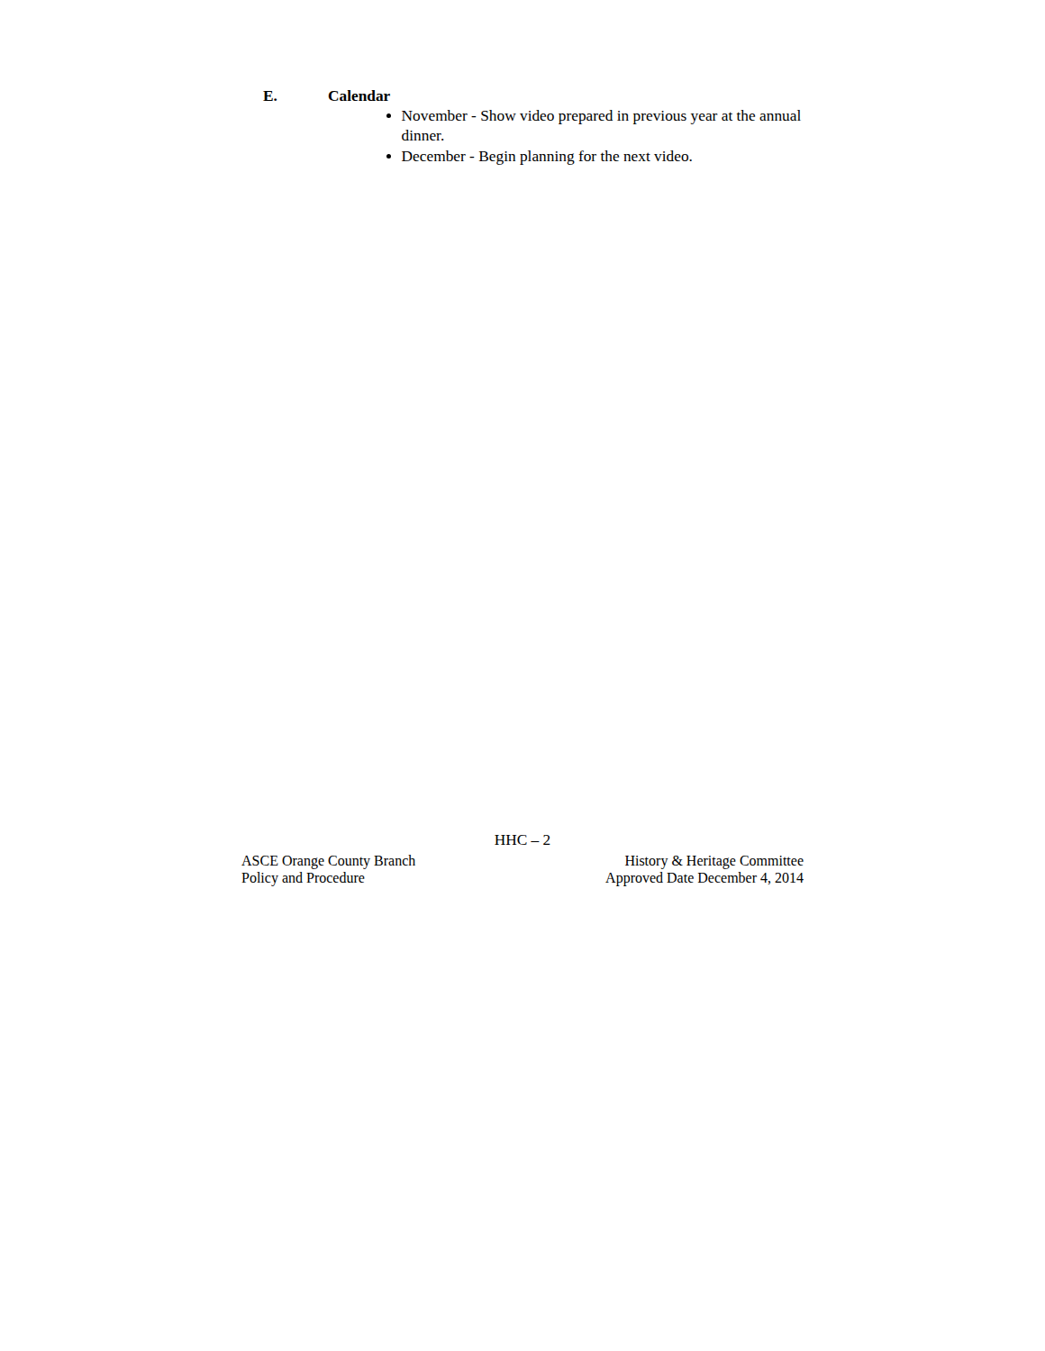E.
Calendar
November - Show video prepared in previous year at the annual dinner.
December - Begin planning for the next video.
HHC – 2
ASCE Orange County Branch
Policy and Procedure
History & Heritage Committee
Approved Date December 4, 2014